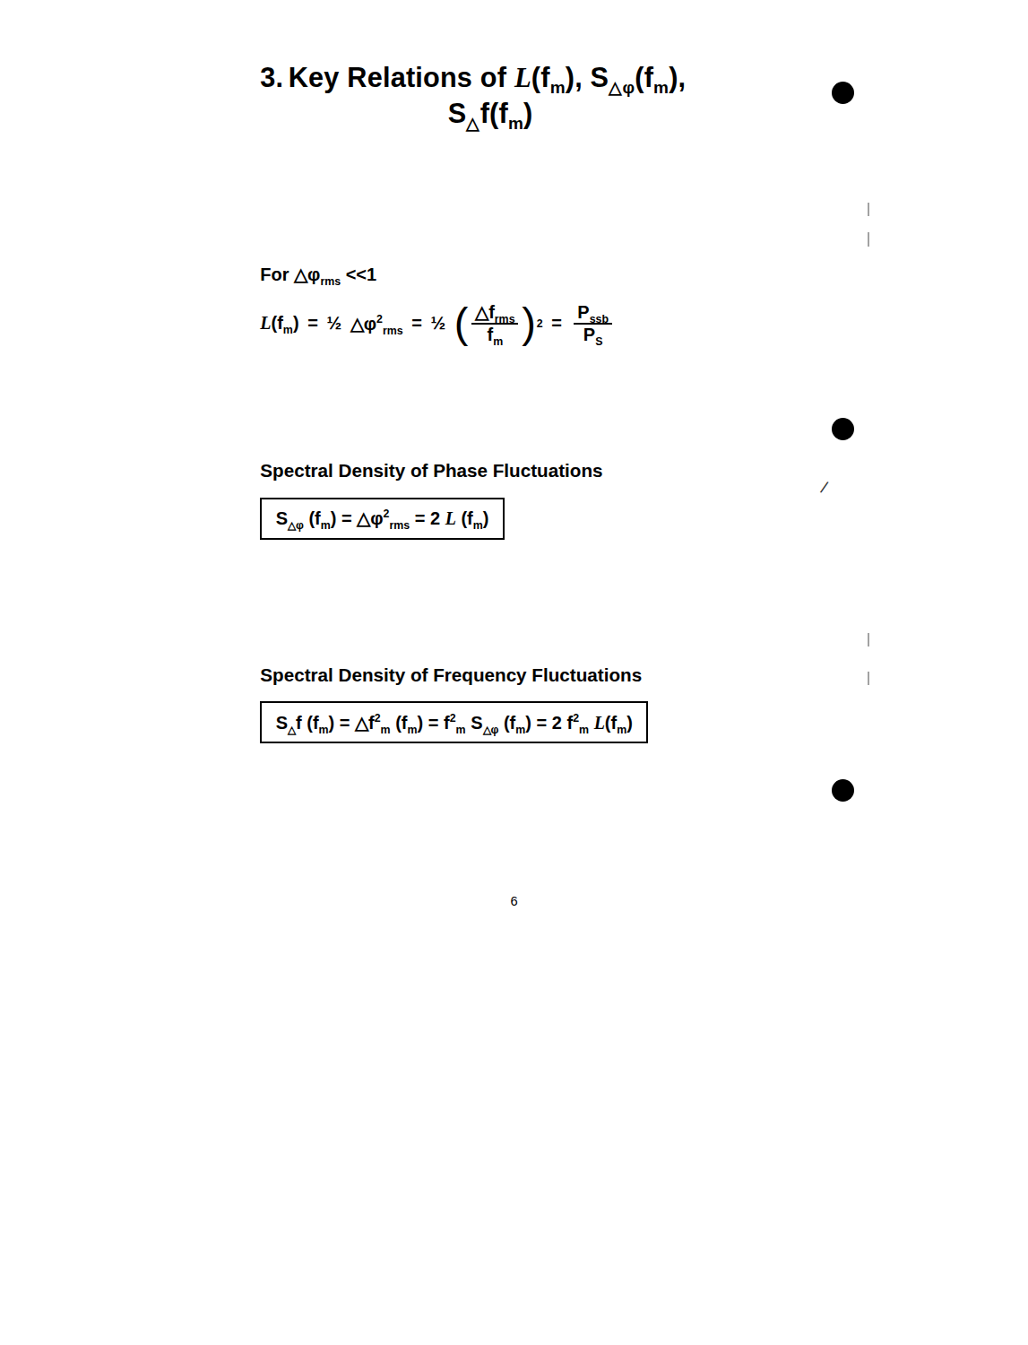/
3. Key Relations of L(fm), S△φ(fm), S△f(fm)
For △φrms <<1
L(fm) = ½ △φ2rms = ½ ( △frms fm ) 2 = Pssb PS
Spectral Density of Phase Fluctuations
S△φ (fm) = △φ2rms = 2 L (fm)
Spectral Density of Frequency Fluctuations
S△f (fm) = △f2m (fm) = f2m S△φ (fm) = 2 f2m L(fm)
6